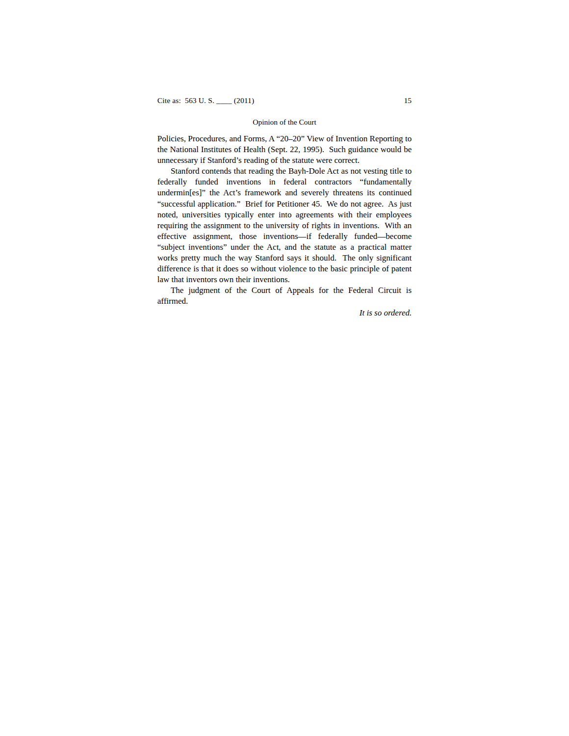Cite as: 563 U. S. ____ (2011) 15
Opinion of the Court
Policies, Procedures, and Forms, A “20–20” View of Invention Reporting to the National Institutes of Health (Sept. 22, 1995). Such guidance would be unnecessary if Stanford’s reading of the statute were correct.
Stanford contends that reading the Bayh-Dole Act as not vesting title to federally funded inventions in federal contractors “fundamentally undermin[es]” the Act’s framework and severely threatens its continued “successful application.” Brief for Petitioner 45. We do not agree. As just noted, universities typically enter into agreements with their employees requiring the assignment to the university of rights in inventions. With an effective assignment, those inventions—if federally funded—become “subject inventions” under the Act, and the statute as a practical matter works pretty much the way Stanford says it should. The only significant difference is that it does so without violence to the basic principle of patent law that inventors own their inventions.
The judgment of the Court of Appeals for the Federal Circuit is affirmed.
It is so ordered.